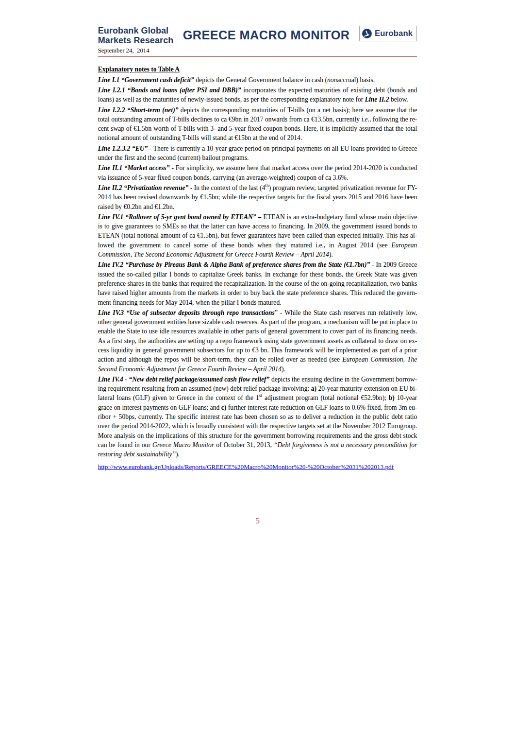Eurobank Global
Markets Research
GREECE MACRO MONITOR
Eurobank
September 24, 2014
Explanatory notes to Table A
Line I.1 “Government cash deficit” depicts the General Government balance in cash (nonaccrual) basis.
Line I.2.1 “Bonds and loans (after PSI and DBB)” incorporates the expected maturities of existing debt (bonds and loans) as well as the maturities of newly-issued bonds, as per the corresponding explanatory note for Line II.2 below.
Line I.2.2 “Short-term (net)” depicts the corresponding maturities of T-bills (on a net basis); here we assume that the total outstanding amount of T-bills declines to ca €9bn in 2017 onwards from ca €13.5bn, currently i.e., following the recent swap of €1.5bn worth of T-bills with 3- and 5-year fixed coupon bonds. Here, it is implicitly assumed that the total notional amount of outstanding T-bills will stand at €15bn at the end of 2014.
Line 1.2.3.2 “EU” - There is currently a 10-year grace period on principal payments on all EU loans provided to Greece under the first and the second (current) bailout programs.
Line II.1 “Market access” - For simplicity, we assume here that market access over the period 2014-2020 is conducted via issuance of 5-year fixed coupon bonds, carrying (an average-weighted) coupon of ca 3.6%.
Line II.2 “Privatization revenue” - In the context of the last (4th) program review, targeted privatization revenue for FY-2014 has been revised downwards by €1.5bn; while the respective targets for the fiscal years 2015 and 2016 have been raised by €0.2bn and €1.2bn.
Line IV.1 “Rollover of 5-yr gvnt bond owned by ETEAN” – ETEAN is an extra-budgetary fund whose main objective is to give guarantees to SMEs so that the latter can have access to financing. In 2009, the government issued bonds to ETEAN (total notional amount of ca €1.5bn), but fewer guarantees have been called than expected initially. This has allowed the government to cancel some of these bonds when they matured i.e., in August 2014 (see European Commission, The Second Economic Adjustment for Greece Fourth Review – April 2014).
Line IV.2 “Purchase by Pireaus Bank & Alpha Bank of preference shares from the State (€1.7bn)” - In 2009 Greece issued the so-called pillar I bonds to capitalize Greek banks. In exchange for these bonds, the Greek State was given preference shares in the banks that required the recapitalization. In the course of the on-going recapitalization, two banks have raised higher amounts from the markets in order to buy back the state preference shares. This reduced the government financing needs for May 2014, when the pillar I bonds matured.
Line IV.3 “Use of subsector deposits through repo transactions” - While the State cash reserves run relatively low, other general government entities have sizable cash reserves. As part of the program, a mechanism will be put in place to enable the State to use idle resources available in other parts of general government to cover part of its financing needs. As a first step, the authorities are setting up a repo framework using state government assets as collateral to draw on excess liquidity in general government subsectors for up to €3 bn. This framework will be implemented as part of a prior action and although the repos will be short-term, they can be rolled over as needed (see European Commission, The Second Economic Adjustment for Greece Fourth Review – April 2014).
Line IV.4 - “New debt relief package/assumed cash flow relief” depicts the ensuing decline in the Government borrowing requirement resulting from an assumed (new) debt relief package involving: a) 20-year maturity extension on EU bilateral loans (GLF) given to Greece in the context of the 1st adjustment program (total notional €52.9bn); b) 10-year grace on interest payments on GLF loans; and c) further interest rate reduction on GLF loans to 0.6% fixed, from 3m euribor + 50bps, currently. The specific interest rate has been chosen so as to deliver a reduction in the public debt ratio over the period 2014-2022, which is broadly consistent with the respective targets set at the November 2012 Eurogroup. More analysis on the implications of this structure for the government borrowing requirements and the gross debt stock can be found in our Greece Macro Monitor of October 31, 2013, “Debt forgiveness is not a necessary precondition for restoring debt sustainability”).
http://www.eurobank.gr/Uploads/Reports/GREECE%20Macro%20Monitor%20-%20October%2031%202013.pdf
5